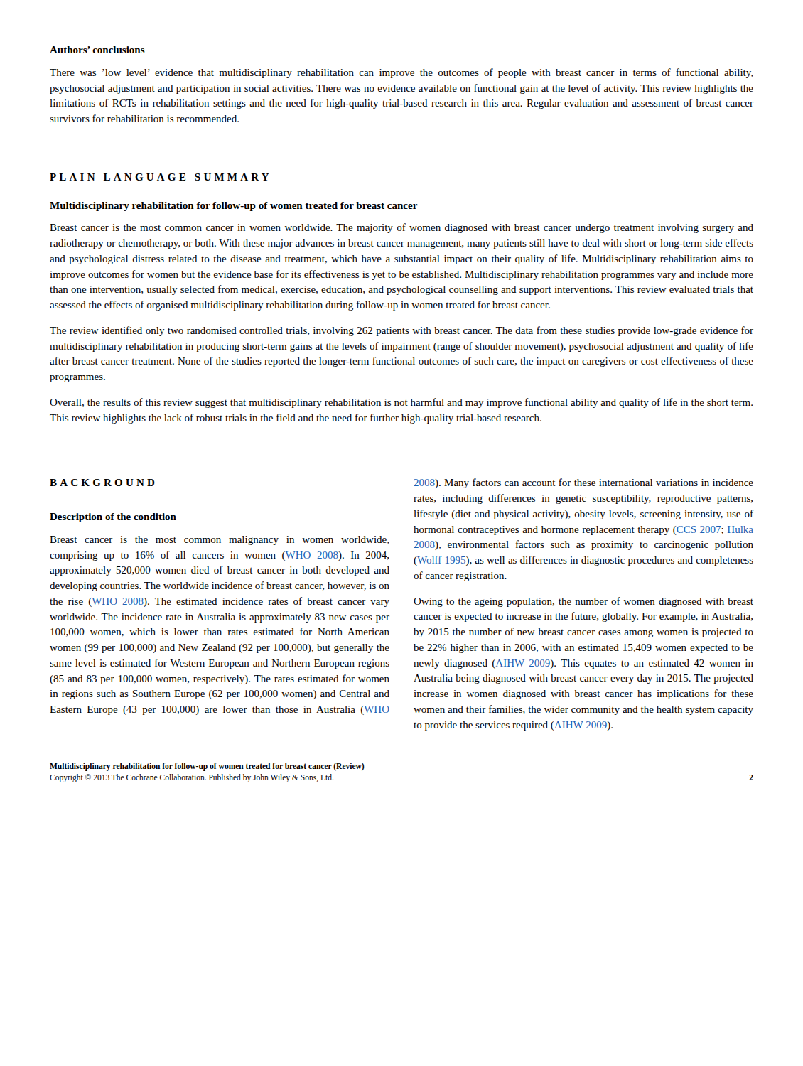Authors’ conclusions
There was ’low level’ evidence that multidisciplinary rehabilitation can improve the outcomes of people with breast cancer in terms of functional ability, psychosocial adjustment and participation in social activities. There was no evidence available on functional gain at the level of activity. This review highlights the limitations of RCTs in rehabilitation settings and the need for high-quality trial-based research in this area. Regular evaluation and assessment of breast cancer survivors for rehabilitation is recommended.
Plain language summary
Multidisciplinary rehabilitation for follow-up of women treated for breast cancer
Breast cancer is the most common cancer in women worldwide. The majority of women diagnosed with breast cancer undergo treatment involving surgery and radiotherapy or chemotherapy, or both. With these major advances in breast cancer management, many patients still have to deal with short or long-term side effects and psychological distress related to the disease and treatment, which have a substantial impact on their quality of life. Multidisciplinary rehabilitation aims to improve outcomes for women but the evidence base for its effectiveness is yet to be established. Multidisciplinary rehabilitation programmes vary and include more than one intervention, usually selected from medical, exercise, education, and psychological counselling and support interventions. This review evaluated trials that assessed the effects of organised multidisciplinary rehabilitation during follow-up in women treated for breast cancer.
The review identified only two randomised controlled trials, involving 262 patients with breast cancer. The data from these studies provide low-grade evidence for multidisciplinary rehabilitation in producing short-term gains at the levels of impairment (range of shoulder movement), psychosocial adjustment and quality of life after breast cancer treatment. None of the studies reported the longer-term functional outcomes of such care, the impact on caregivers or cost effectiveness of these programmes.
Overall, the results of this review suggest that multidisciplinary rehabilitation is not harmful and may improve functional ability and quality of life in the short term. This review highlights the lack of robust trials in the field and the need for further high-quality trial-based research.
Background
Description of the condition
Breast cancer is the most common malignancy in women worldwide, comprising up to 16% of all cancers in women (WHO 2008). In 2004, approximately 520,000 women died of breast cancer in both developed and developing countries. The worldwide incidence of breast cancer, however, is on the rise (WHO 2008). The estimated incidence rates of breast cancer vary worldwide. The incidence rate in Australia is approximately 83 new cases per 100,000 women, which is lower than rates estimated for North American women (99 per 100,000) and New Zealand (92 per 100,000), but generally the same level is estimated for Western European and Northern European regions (85 and 83 per 100,000 women, respectively). The rates estimated for women in regions such as Southern Europe (62 per 100,000 women) and Central and Eastern Europe (43 per 100,000) are lower than those in Australia (WHO 2008). Many factors can account for these international variations in incidence rates, including differences in genetic susceptibility, reproductive patterns, lifestyle (diet and physical activity), obesity levels, screening intensity, use of hormonal contraceptives and hormone replacement therapy (CCS 2007; Hulka 2008), environmental factors such as proximity to carcinogenic pollution (Wolff 1995), as well as differences in diagnostic procedures and completeness of cancer registration.
Owing to the ageing population, the number of women diagnosed with breast cancer is expected to increase in the future, globally. For example, in Australia, by 2015 the number of new breast cancer cases among women is projected to be 22% higher than in 2006, with an estimated 15,409 women expected to be newly diagnosed (AIHW 2009). This equates to an estimated 42 women in Australia being diagnosed with breast cancer every day in 2015. The projected increase in women diagnosed with breast cancer has implications for these women and their families, the wider community and the health system capacity to provide the services required (AIHW 2009).
Multidisciplinary rehabilitation for follow-up of women treated for breast cancer (Review)
Copyright © 2013 The Cochrane Collaboration. Published by John Wiley & Sons, Ltd.
2